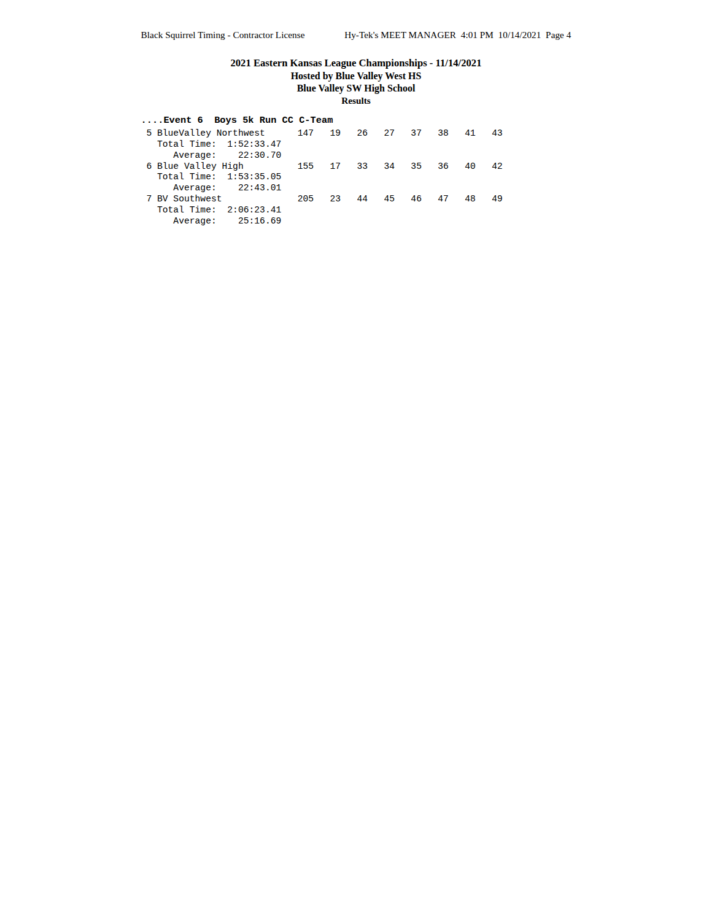Black Squirrel Timing - Contractor License Hy-Tek's MEET MANAGER 4:01 PM 10/14/2021 Page 4
2021 Eastern Kansas League Championships - 11/14/2021
Hosted by Blue Valley West HS
Blue Valley SW High School
Results
....Event 6 Boys 5k Run CC C-Team
 5 BlueValley Northwest      147   19   26   27   37   38   41   43
   Total Time:  1:52:33.47
      Average:    22:30.70
 6 Blue Valley High          155   17   33   34   35   36   40   42
   Total Time:  1:53:35.05
      Average:    22:43.01
 7 BV Southwest              205   23   44   45   46   47   48   49
   Total Time:  2:06:23.41
      Average:    25:16.69